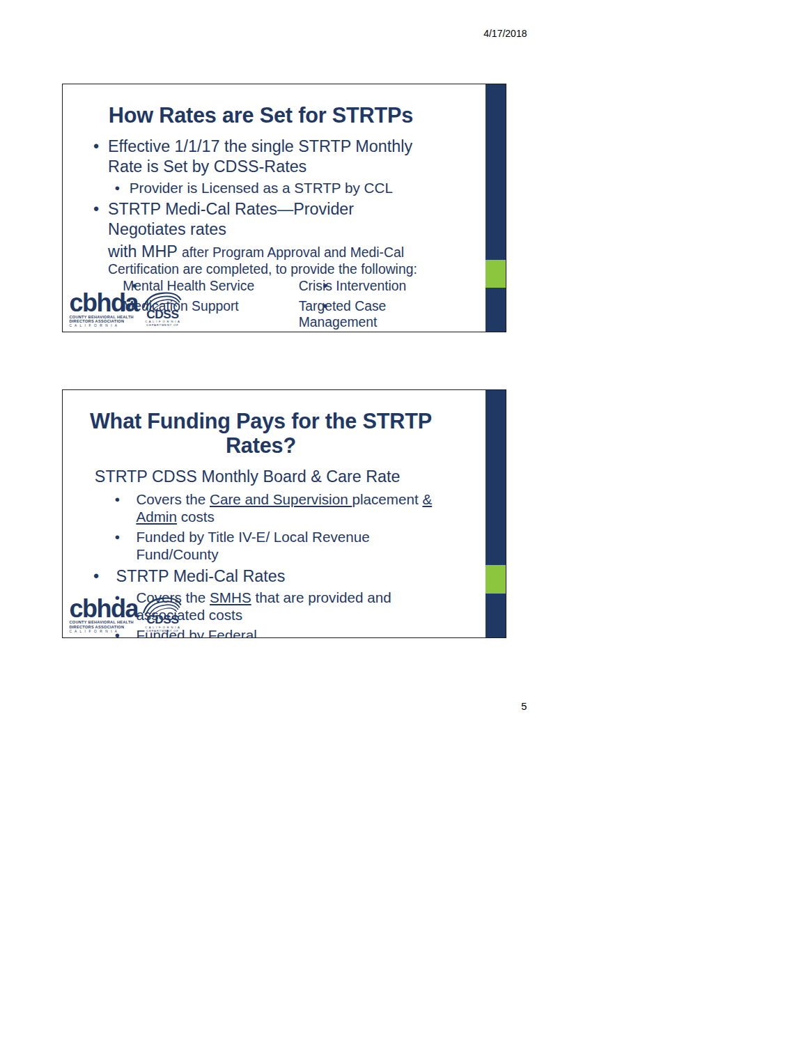4/17/2018
How Rates are Set for STRTPs
Effective 1/1/17 the single STRTP Monthly Rate is Set by CDSS-Rates
Provider is Licensed as a STRTP by CCL
STRTP Medi-Cal Rates—Provider Negotiates rates
with MHP after Program Approval and Medi-Cal
Certification are completed, to provide the following:
Mental Health Service
Crisis Intervention
Medication Support
Targeted Case Management
cbhda
COUNTY BEHAVIORAL HEALTH
DIRECTORS ASSOCIATION
C A L I F O R N I A
CDSS
C A L I F O R N I A
DEPARTMENT OF
What Funding Pays for the STRTP Rates?
STRTP CDSS Monthly Board & Care Rate
Covers the Care and Supervision placement & Admin costs
Funded by Title IV-E/ Local Revenue Fund/County
STRTP Medi-Cal Rates
Covers the SMHS that are provided and associated costs
Funded by Federal Medicaid/MHPs/Realignment $’s
cbhda
COUNTY BEHAVIORAL HEALTH
DIRECTORS ASSOCIATION
C A L I F O R N I A
CDSS
C A L I F O R N I A
DEPARTMENT OF
5